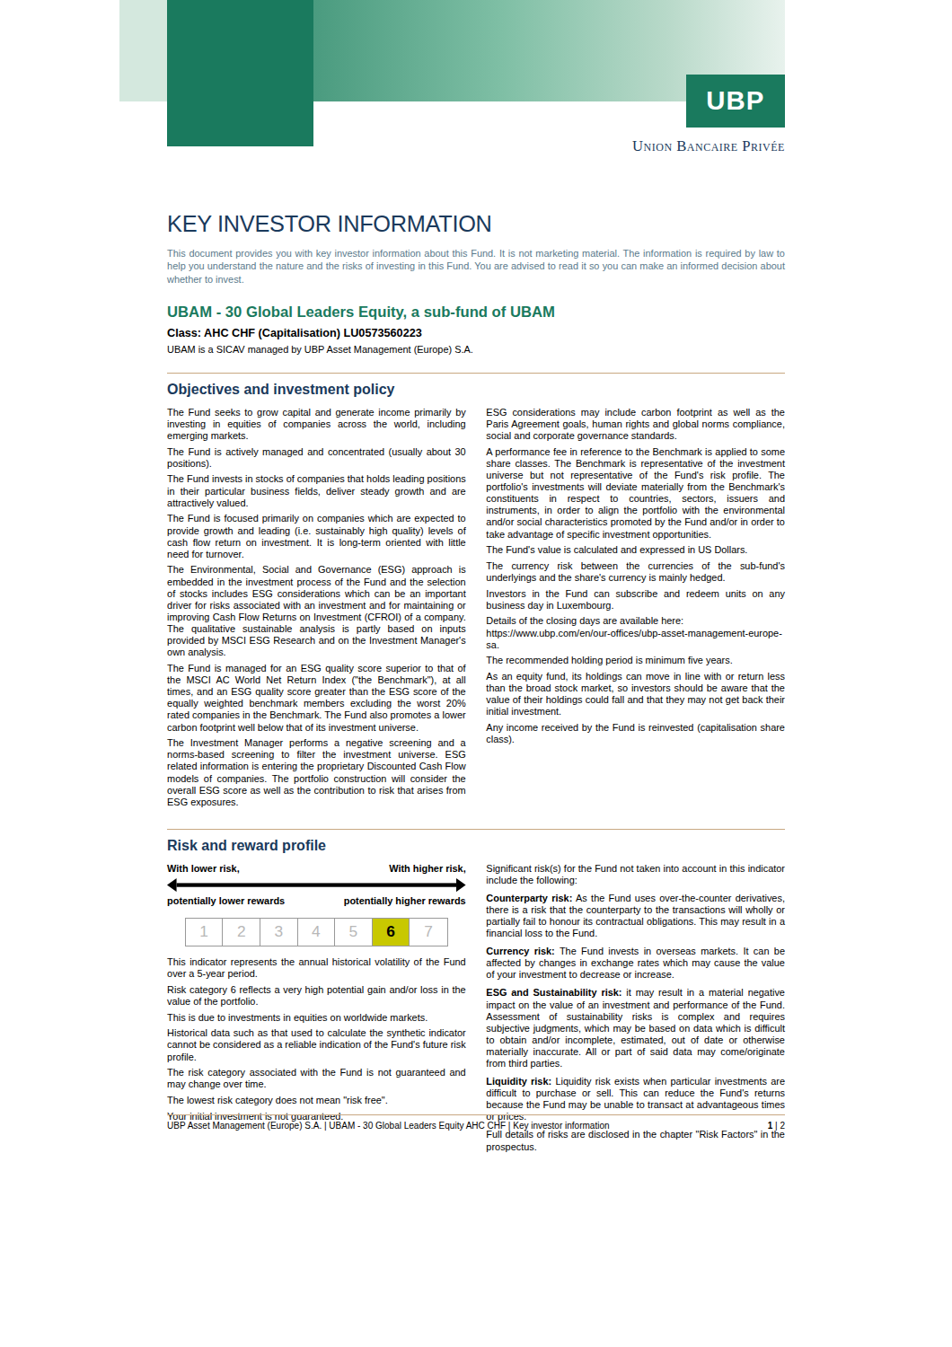UBP
Union Bancaire Privée
KEY INVESTOR INFORMATION
This document provides you with key investor information about this Fund. It is not marketing material. The information is required by law to help you understand the nature and the risks of investing in this Fund. You are advised to read it so you can make an informed decision about whether to invest.
UBAM - 30 Global Leaders Equity, a sub-fund of UBAM
Class: AHC CHF (Capitalisation) LU0573560223
UBAM is a SICAV managed by UBP Asset Management (Europe) S.A.
Objectives and investment policy
The Fund seeks to grow capital and generate income primarily by investing in equities of companies across the world, including emerging markets.
The Fund is actively managed and concentrated (usually about 30 positions).
The Fund invests in stocks of companies that holds leading positions in their particular business fields, deliver steady growth and are attractively valued.
The Fund is focused primarily on companies which are expected to provide growth and leading (i.e. sustainably high quality) levels of cash flow return on investment. It is long-term oriented with little need for turnover.
The Environmental, Social and Governance (ESG) approach is embedded in the investment process of the Fund and the selection of stocks includes ESG considerations which can be an important driver for risks associated with an investment and for maintaining or improving Cash Flow Returns on Investment (CFROI) of a company. The qualitative sustainable analysis is partly based on inputs provided by MSCI ESG Research and on the Investment Manager's own analysis.
The Fund is managed for an ESG quality score superior to that of the MSCI AC World Net Return Index ("the Benchmark"), at all times, and an ESG quality score greater than the ESG score of the equally weighted benchmark members excluding the worst 20% rated companies in the Benchmark. The Fund also promotes a lower carbon footprint well below that of its investment universe.
The Investment Manager performs a negative screening and a norms-based screening to filter the investment universe. ESG related information is entering the proprietary Discounted Cash Flow models of companies. The portfolio construction will consider the overall ESG score as well as the contribution to risk that arises from ESG exposures.
ESG considerations may include carbon footprint as well as the Paris Agreement goals, human rights and global norms compliance, social and corporate governance standards.
A performance fee in reference to the Benchmark is applied to some share classes. The Benchmark is representative of the investment universe but not representative of the Fund's risk profile. The portfolio's investments will deviate materially from the Benchmark's constituents in respect to countries, sectors, issuers and instruments, in order to align the portfolio with the environmental and/or social characteristics promoted by the Fund and/or in order to take advantage of specific investment opportunities.
The Fund's value is calculated and expressed in US Dollars.
The currency risk between the currencies of the sub-fund's underlyings and the share's currency is mainly hedged.
Investors in the Fund can subscribe and redeem units on any business day in Luxembourg.
Details of the closing days are available here:
https://www.ubp.com/en/our-offices/ubp-asset-management-europe-sa.
The recommended holding period is minimum five years.
As an equity fund, its holdings can move in line with or return less than the broad stock market, so investors should be aware that the value of their holdings could fall and that they may not get back their initial investment.
Any income received by the Fund is reinvested (capitalisation share class).
Risk and reward profile
With lower risk, With higher risk,
potentially lower rewards potentially higher rewards
1
2
3
4
5
6
7
This indicator represents the annual historical volatility of the Fund over a 5-year period.
Risk category 6 reflects a very high potential gain and/or loss in the value of the portfolio.
This is due to investments in equities on worldwide markets.
Historical data such as that used to calculate the synthetic indicator cannot be considered as a reliable indication of the Fund's future risk profile.
The risk category associated with the Fund is not guaranteed and may change over time.
The lowest risk category does not mean "risk free".
Your initial investment is not guaranteed.
Significant risk(s) for the Fund not taken into account in this indicator include the following:
Counterparty risk: As the Fund uses over-the-counter derivatives, there is a risk that the counterparty to the transactions will wholly or partially fail to honour its contractual obligations. This may result in a financial loss to the Fund.
Currency risk: The Fund invests in overseas markets. It can be affected by changes in exchange rates which may cause the value of your investment to decrease or increase.
ESG and Sustainability risk: it may result in a material negative impact on the value of an investment and performance of the Fund. Assessment of sustainability risks is complex and requires subjective judgments, which may be based on data which is difficult to obtain and/or incomplete, estimated, out of date or otherwise materially inaccurate. All or part of said data may come/originate from third parties.
Liquidity risk: Liquidity risk exists when particular investments are difficult to purchase or sell. This can reduce the Fund's returns because the Fund may be unable to transact at advantageous times or prices.
Full details of risks are disclosed in the chapter "Risk Factors" in the prospectus.
UBP Asset Management (Europe) S.A. | UBAM - 30 Global Leaders Equity AHC CHF | Key investor information
1 | 2